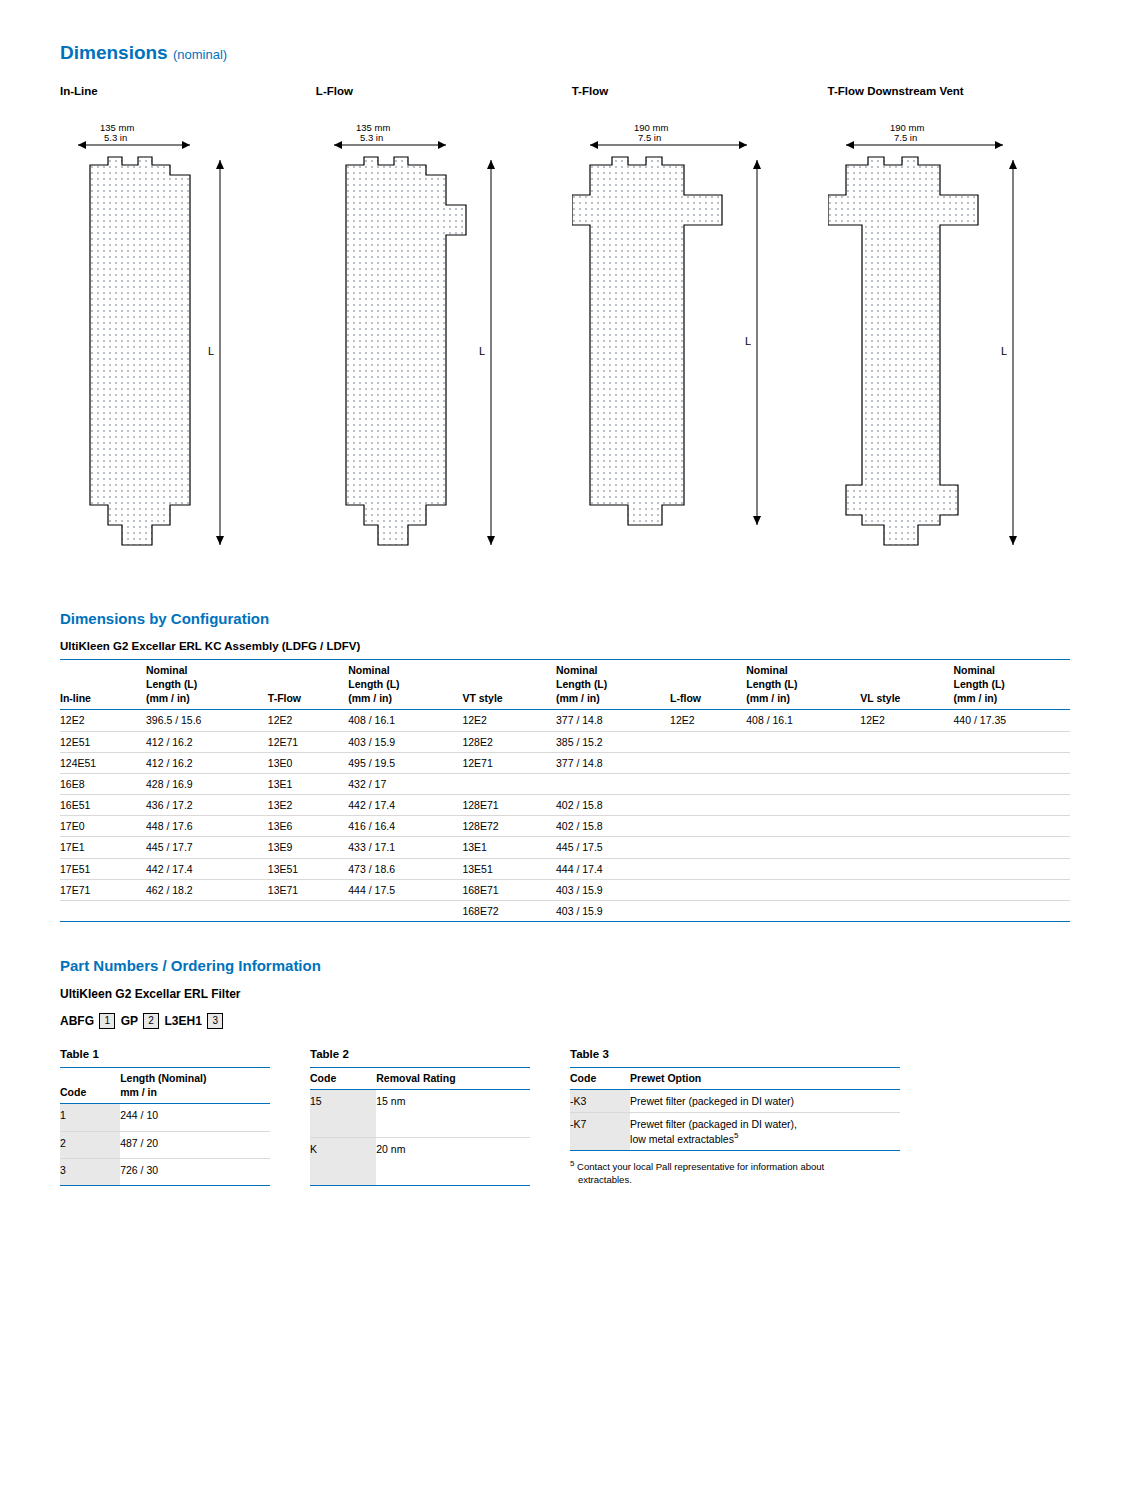Dimensions (nominal)
In-Line
135 mm 5.3 in L
L-Flow
135 mm 5.3 in L
T-Flow
190 mm 7.5 in L
T-Flow Downstream Vent
190 mm 7.5 in L
Dimensions by Configuration
UltiKleen G2 Excellar ERL KC Assembly (LDFG / LDFV)
| In-line | Nominal Length (L) (mm / in) | T-Flow | Nominal Length (L) (mm / in) | VT style | Nominal Length (L) (mm / in) | L-flow | Nominal Length (L) (mm / in) | VL style | Nominal Length (L) (mm / in) |
| --- | --- | --- | --- | --- | --- | --- | --- | --- | --- |
| 12E2 | 396.5 / 15.6 | 12E2 | 408 / 16.1 | 12E2 | 377 / 14.8 | 12E2 | 408 / 16.1 | 12E2 | 440 / 17.35 |
| 12E51 | 412 / 16.2 | 12E71 | 403 / 15.9 | 128E2 | 385 / 15.2 | | | | |
| 124E51 | 412 / 16.2 | 13E0 | 495 / 19.5 | 12E71 | 377 / 14.8 | | | | |
| 16E8 | 428 / 16.9 | 13E1 | 432 / 17 | | | | | | |
| 16E51 | 436 / 17.2 | 13E2 | 442 / 17.4 | 128E71 | 402 / 15.8 | | | | |
| 17E0 | 448 / 17.6 | 13E6 | 416 / 16.4 | 128E72 | 402 / 15.8 | | | | |
| 17E1 | 445 / 17.7 | 13E9 | 433 / 17.1 | 13E1 | 445 / 17.5 | | | | |
| 17E51 | 442 / 17.4 | 13E51 | 473 / 18.6 | 13E51 | 444 / 17.4 | | | | |
| 17E71 | 462 / 18.2 | 13E71 | 444 / 17.5 | 168E71 | 403 / 15.9 | | | | |
| | | | | 168E72 | 403 / 15.9 | | | | |
Part Numbers / Ordering Information
UltiKleen G2 Excellar ERL Filter
ABFG 1 GP 2 L3EH1 3
Table 1
| Code | Length (Nominal) mm / in |
| --- | --- |
| 1 | 244 / 10 |
| 2 | 487 / 20 |
| 3 | 726 / 30 |
Table 2
| Code | Removal Rating |
| --- | --- |
| 15 | 15 nm |
| K | 20 nm |
Table 3
| Code | Prewet Option |
| --- | --- |
| -K3 | Prewet filter (packeged in DI water) |
| -K7 | Prewet filter (packaged in DI water), low metal extractables 5 |
5 Contact your local Pall representative for information about
extractables.